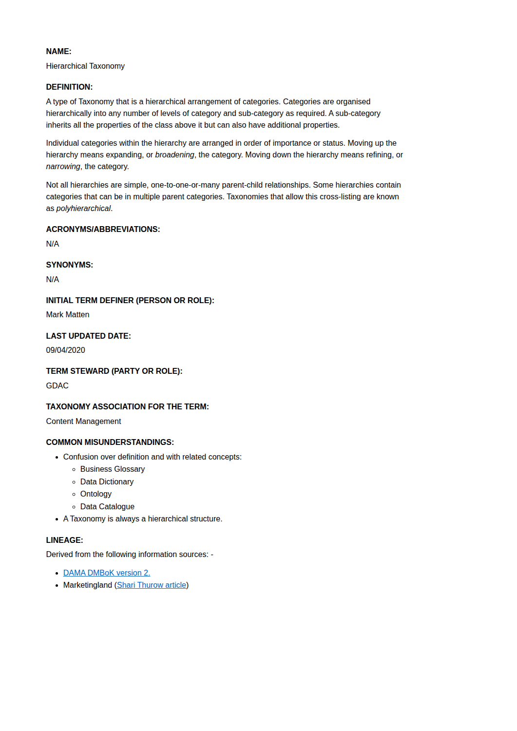Name:
Hierarchical Taxonomy
Definition:
A type of Taxonomy that is a hierarchical arrangement of categories. Categories are organised hierarchically into any number of levels of category and sub-category as required. A sub-category inherits all the properties of the class above it but can also have additional properties.
Individual categories within the hierarchy are arranged in order of importance or status. Moving up the hierarchy means expanding, or broadening, the category. Moving down the hierarchy means refining, or narrowing, the category.
Not all hierarchies are simple, one-to-one-or-many parent-child relationships. Some hierarchies contain categories that can be in multiple parent categories. Taxonomies that allow this cross-listing are known as polyhierarchical.
Acronyms/Abbreviations:
N/A
Synonyms:
N/A
Initial Term Definer (Person or Role):
Mark Matten
Last Updated Date:
09/04/2020
Term Steward (Party or Role):
GDAC
Taxonomy Association for the Term:
Content Management
Common Misunderstandings:
Confusion over definition and with related concepts:
Business Glossary
Data Dictionary
Ontology
Data Catalogue
A Taxonomy is always a hierarchical structure.
Lineage:
Derived from the following information sources: -
DAMA DMBoK version 2.
Marketingland (Shari Thurow article)